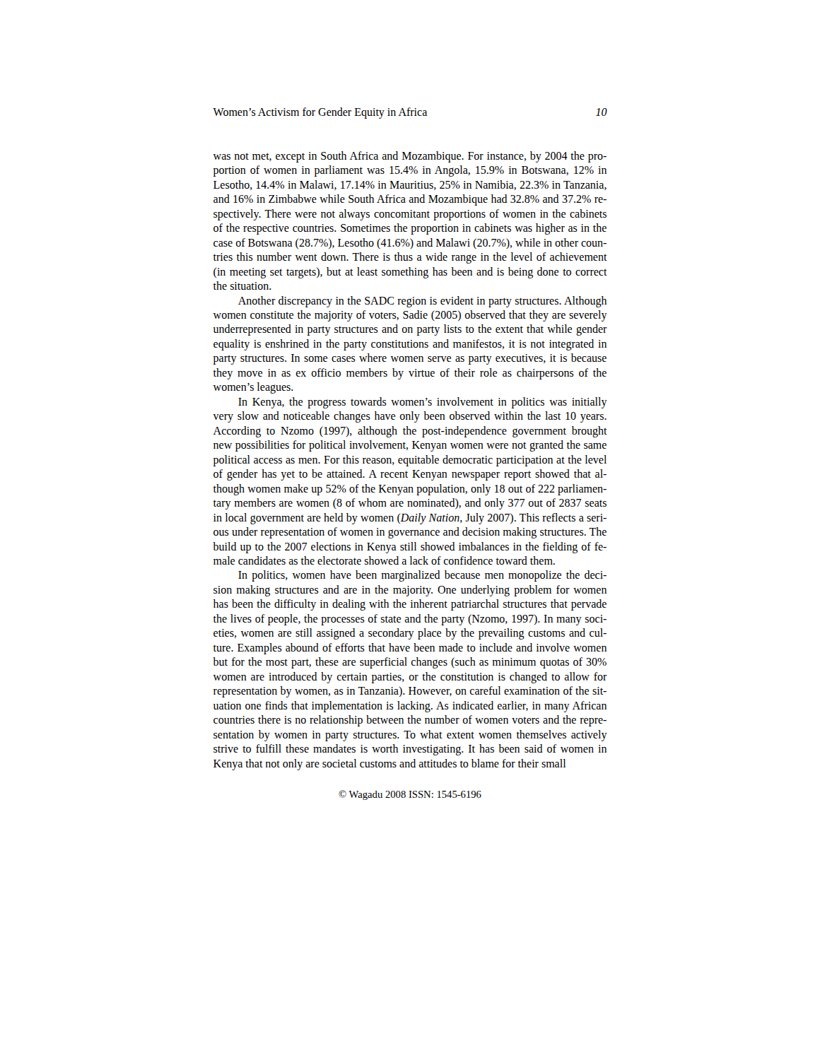Women’s Activism for Gender Equity in Africa 10
was not met, except in South Africa and Mozambique. For instance, by 2004 the proportion of women in parliament was 15.4% in Angola, 15.9% in Botswana, 12% in Lesotho, 14.4% in Malawi, 17.14% in Mauritius, 25% in Namibia, 22.3% in Tanzania, and 16% in Zimbabwe while South Africa and Mozambique had 32.8% and 37.2% respectively. There were not always concomitant proportions of women in the cabinets of the respective countries. Sometimes the proportion in cabinets was higher as in the case of Botswana (28.7%), Lesotho (41.6%) and Malawi (20.7%), while in other countries this number went down. There is thus a wide range in the level of achievement (in meeting set targets), but at least something has been and is being done to correct the situation.
Another discrepancy in the SADC region is evident in party structures. Although women constitute the majority of voters, Sadie (2005) observed that they are severely underrepresented in party structures and on party lists to the extent that while gender equality is enshrined in the party constitutions and manifestos, it is not integrated in party structures. In some cases where women serve as party executives, it is because they move in as ex officio members by virtue of their role as chairpersons of the women’s leagues.
In Kenya, the progress towards women’s involvement in politics was initially very slow and noticeable changes have only been observed within the last 10 years. According to Nzomo (1997), although the post-independence government brought new possibilities for political involvement, Kenyan women were not granted the same political access as men. For this reason, equitable democratic participation at the level of gender has yet to be attained. A recent Kenyan newspaper report showed that although women make up 52% of the Kenyan population, only 18 out of 222 parliamentary members are women (8 of whom are nominated), and only 377 out of 2837 seats in local government are held by women (Daily Nation, July 2007). This reflects a serious under representation of women in governance and decision making structures. The build up to the 2007 elections in Kenya still showed imbalances in the fielding of female candidates as the electorate showed a lack of confidence toward them.
In politics, women have been marginalized because men monopolize the decision making structures and are in the majority. One underlying problem for women has been the difficulty in dealing with the inherent patriarchal structures that pervade the lives of people, the processes of state and the party (Nzomo, 1997). In many societies, women are still assigned a secondary place by the prevailing customs and culture. Examples abound of efforts that have been made to include and involve women but for the most part, these are superficial changes (such as minimum quotas of 30% women are introduced by certain parties, or the constitution is changed to allow for representation by women, as in Tanzania). However, on careful examination of the situation one finds that implementation is lacking. As indicated earlier, in many African countries there is no relationship between the number of women voters and the representation by women in party structures. To what extent women themselves actively strive to fulfill these mandates is worth investigating. It has been said of women in Kenya that not only are societal customs and attitudes to blame for their small
© Wagadu 2008 ISSN: 1545-6196